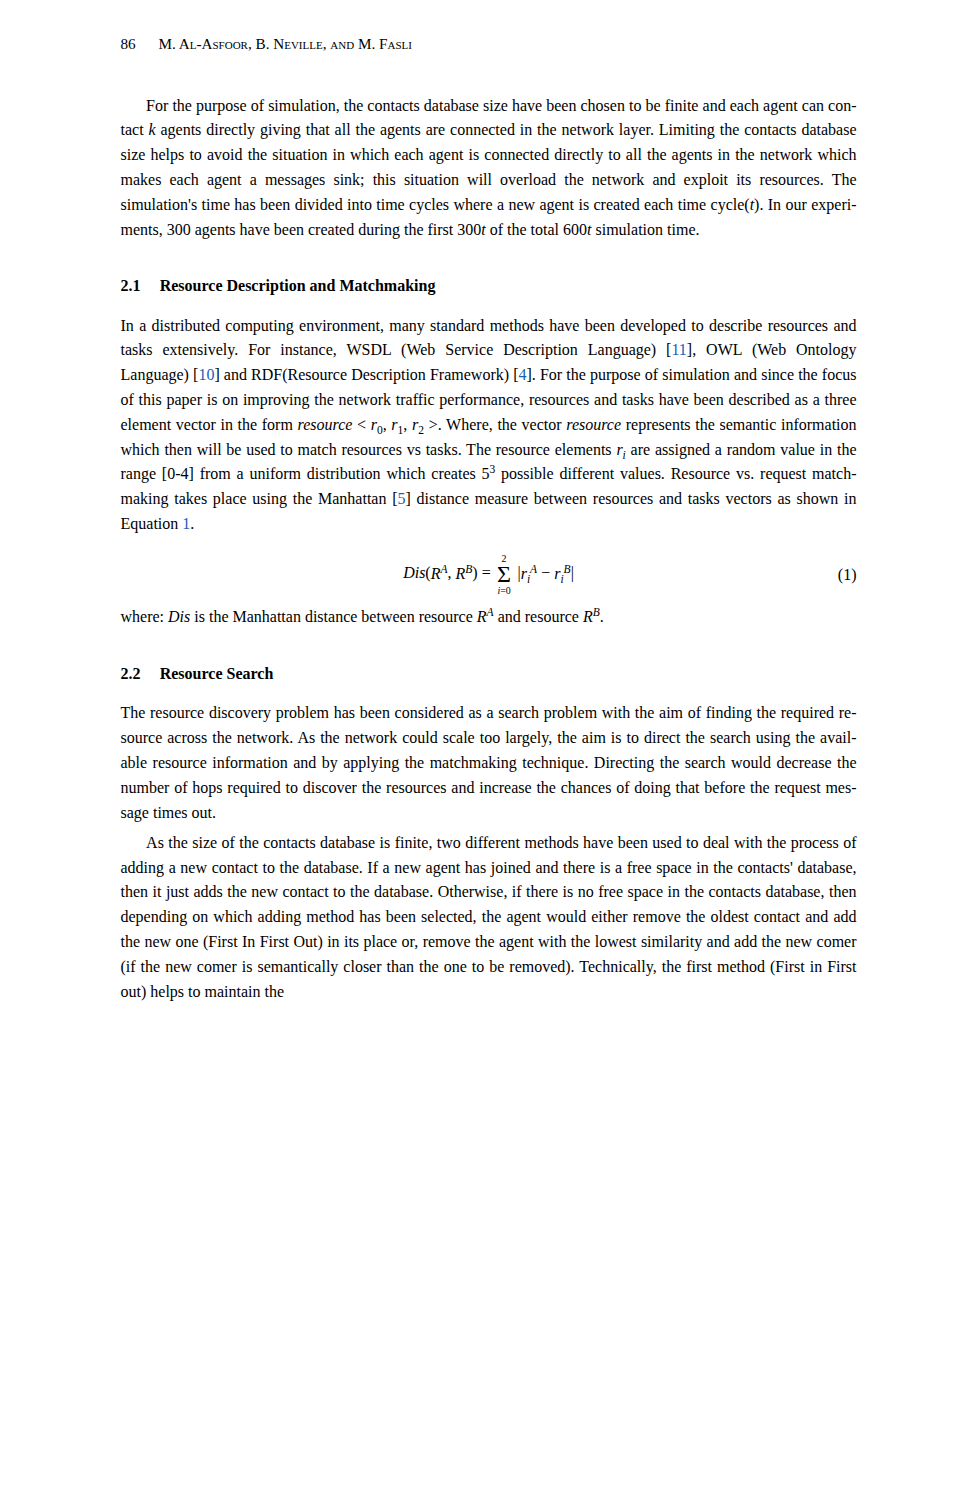86 M. Al-Asfoor, B. Neville, and M. Fasli
For the purpose of simulation, the contacts database size have been chosen to be finite and each agent can contact k agents directly giving that all the agents are connected in the network layer. Limiting the contacts database size helps to avoid the situation in which each agent is connected directly to all the agents in the network which makes each agent a messages sink; this situation will overload the network and exploit its resources. The simulation's time has been divided into time cycles where a new agent is created each time cycle(t). In our experiments, 300 agents have been created during the first 300t of the total 600t simulation time.
2.1 Resource Description and Matchmaking
In a distributed computing environment, many standard methods have been developed to describe resources and tasks extensively. For instance, WSDL (Web Service Description Language) [11], OWL (Web Ontology Language) [10] and RDF(Resource Description Framework) [4]. For the purpose of simulation and since the focus of this paper is on improving the network traffic performance, resources and tasks have been described as a three element vector in the form resource < r0, r1, r2 >. Where, the vector resource represents the semantic information which then will be used to match resources vs tasks. The resource elements ri are assigned a random value in the range [0-4] from a uniform distribution which creates 53 possible different values. Resource vs. request matchmaking takes place using the Manhattan [5] distance measure between resources and tasks vectors as shown in Equation 1.
Dis(RA, RB) = 2 Σ i=0 |riA − riB| (1)
where: Dis is the Manhattan distance between resource RA and resource RB.
2.2 Resource Search
The resource discovery problem has been considered as a search problem with the aim of finding the required resource across the network. As the network could scale too largely, the aim is to direct the search using the available resource information and by applying the matchmaking technique. Directing the search would decrease the number of hops required to discover the resources and increase the chances of doing that before the request message times out.
As the size of the contacts database is finite, two different methods have been used to deal with the process of adding a new contact to the database. If a new agent has joined and there is a free space in the contacts' database, then it just adds the new contact to the database. Otherwise, if there is no free space in the contacts database, then depending on which adding method has been selected, the agent would either remove the oldest contact and add the new one (First In First Out) in its place or, remove the agent with the lowest similarity and add the new comer (if the new comer is semantically closer than the one to be removed). Technically, the first method (First in First out) helps to maintain the